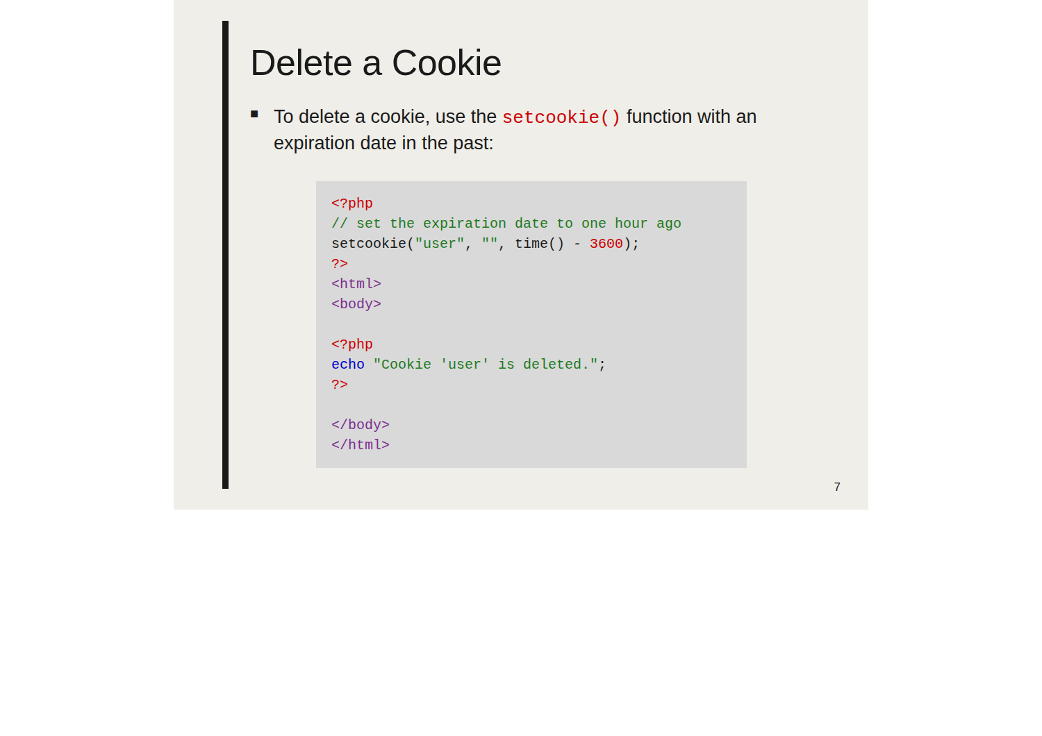Delete a Cookie
To delete a cookie, use the setcookie() function with an expiration date in the past:
<?php
// set the expiration date to one hour ago
setcookie("user", "", time() - 3600);
?>
<html>
<body>

<?php
echo "Cookie 'user' is deleted.";
?>

</body>
</html>
7